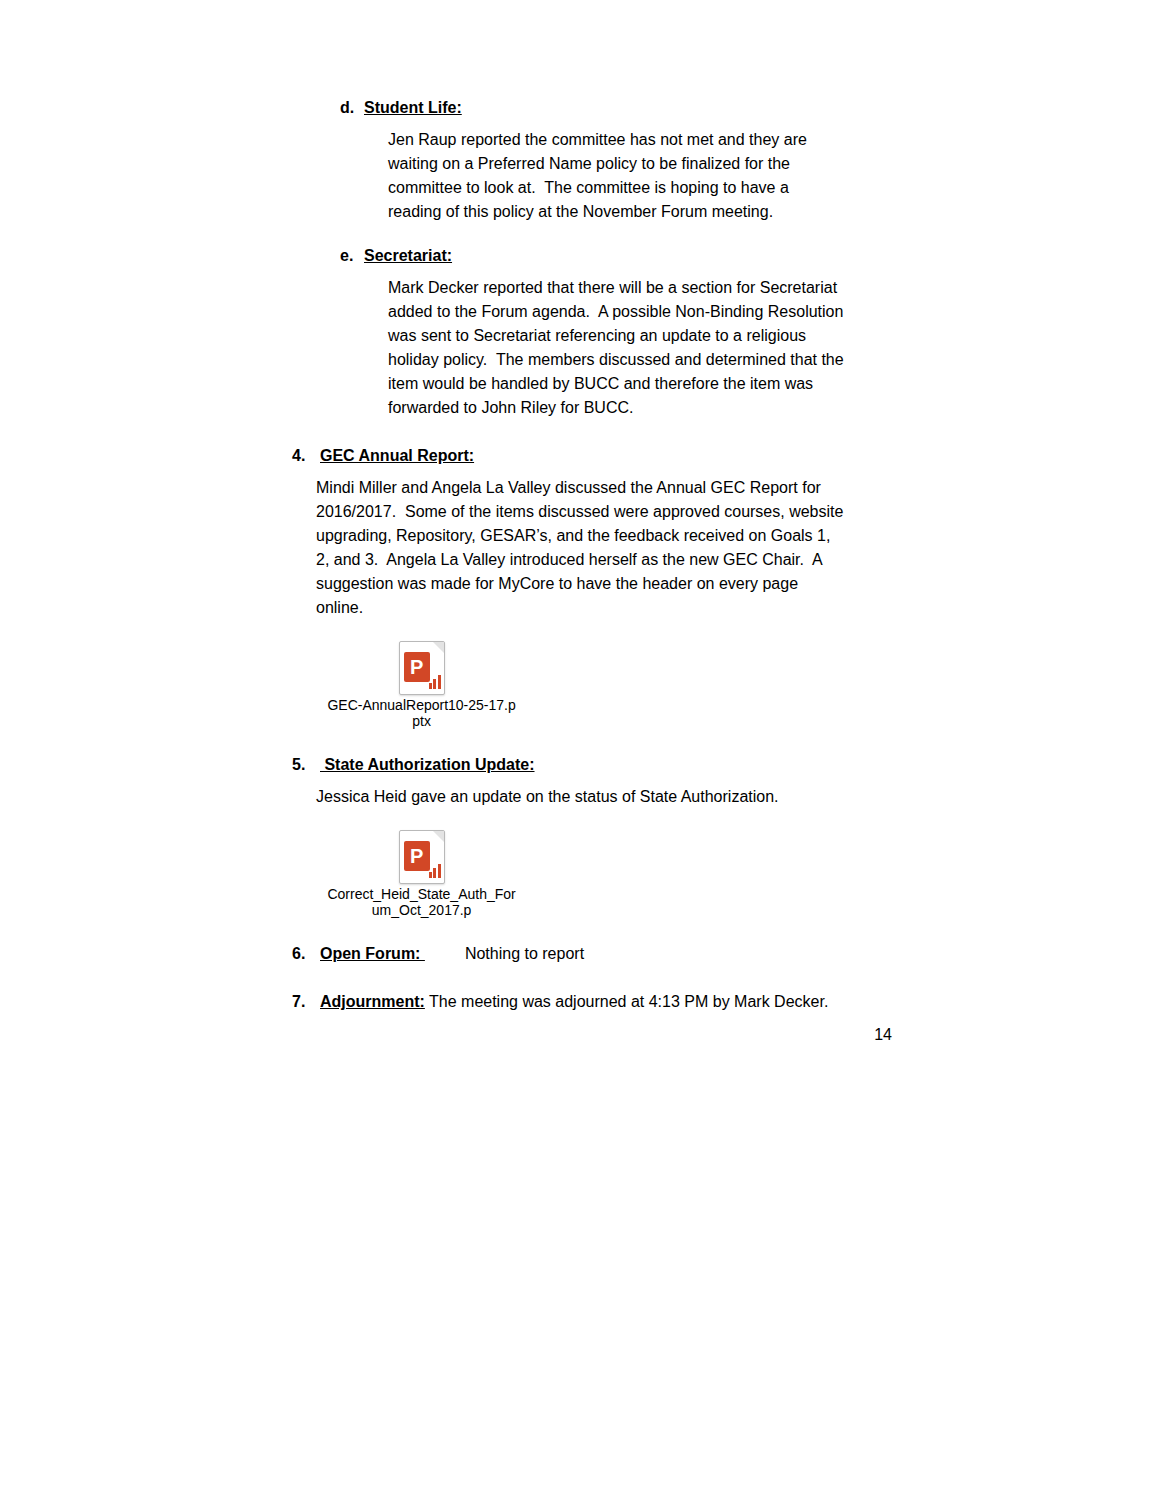d. Student Life:
Jen Raup reported the committee has not met and they are waiting on a Preferred Name policy to be finalized for the committee to look at. The committee is hoping to have a reading of this policy at the November Forum meeting.
e. Secretariat:
Mark Decker reported that there will be a section for Secretariat added to the Forum agenda. A possible Non-Binding Resolution was sent to Secretariat referencing an update to a religious holiday policy. The members discussed and determined that the item would be handled by BUCC and therefore the item was forwarded to John Riley for BUCC.
4. GEC Annual Report:
Mindi Miller and Angela La Valley discussed the Annual GEC Report for 2016/2017. Some of the items discussed were approved courses, website upgrading, Repository, GESAR’s, and the feedback received on Goals 1, 2, and 3. Angela La Valley introduced herself as the new GEC Chair. A suggestion was made for MyCore to have the header on every page online.
P
GEC-AnnualReport10-25-17.pptx
5. State Authorization Update:
Jessica Heid gave an update on the status of State Authorization.
P
Correct_Heid_State_Auth_Forum_Oct_2017.p
6. Open Forum: Nothing to report
7. Adjournment: The meeting was adjourned at 4:13 PM by Mark Decker.
14